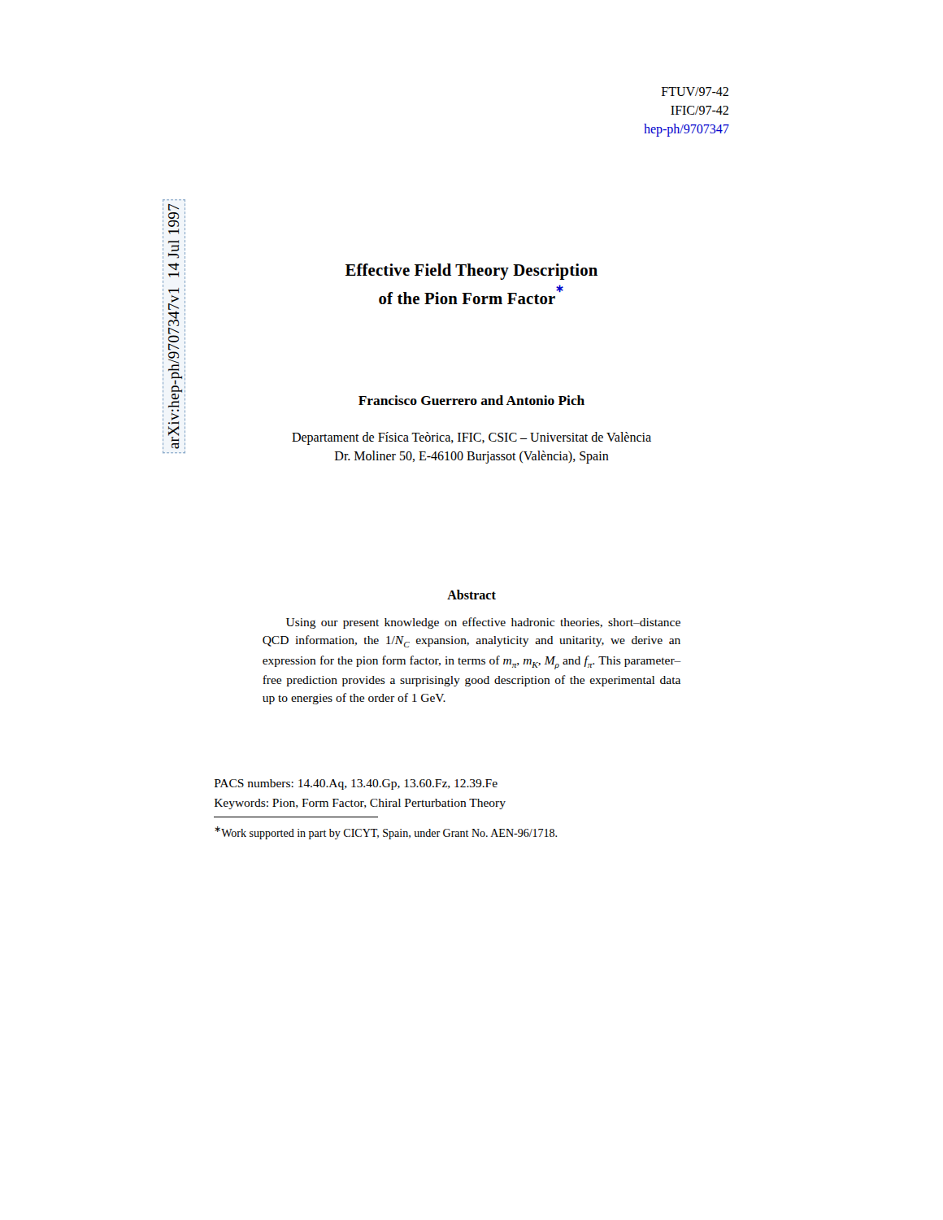arXiv:hep-ph/9707347v1 14 Jul 1997
FTUV/97-42
IFIC/97-42
hep-ph/9707347
Effective Field Theory Description
of the Pion Form Factor∗
Francisco Guerrero and Antonio Pich
Departament de Física Teòrica, IFIC, CSIC – Universitat de València
Dr. Moliner 50, E-46100 Burjassot (València), Spain
Abstract
Using our present knowledge on effective hadronic theories, short–distance QCD information, the 1/NC expansion, analyticity and unitarity, we derive an expression for the pion form factor, in terms of mπ, mK, Mρ and fπ. This parameter–free prediction provides a surprisingly good description of the experimental data up to energies of the order of 1 GeV.
PACS numbers: 14.40.Aq, 13.40.Gp, 13.60.Fz, 12.39.Fe
Keywords: Pion, Form Factor, Chiral Perturbation Theory
∗Work supported in part by CICYT, Spain, under Grant No. AEN-96/1718.